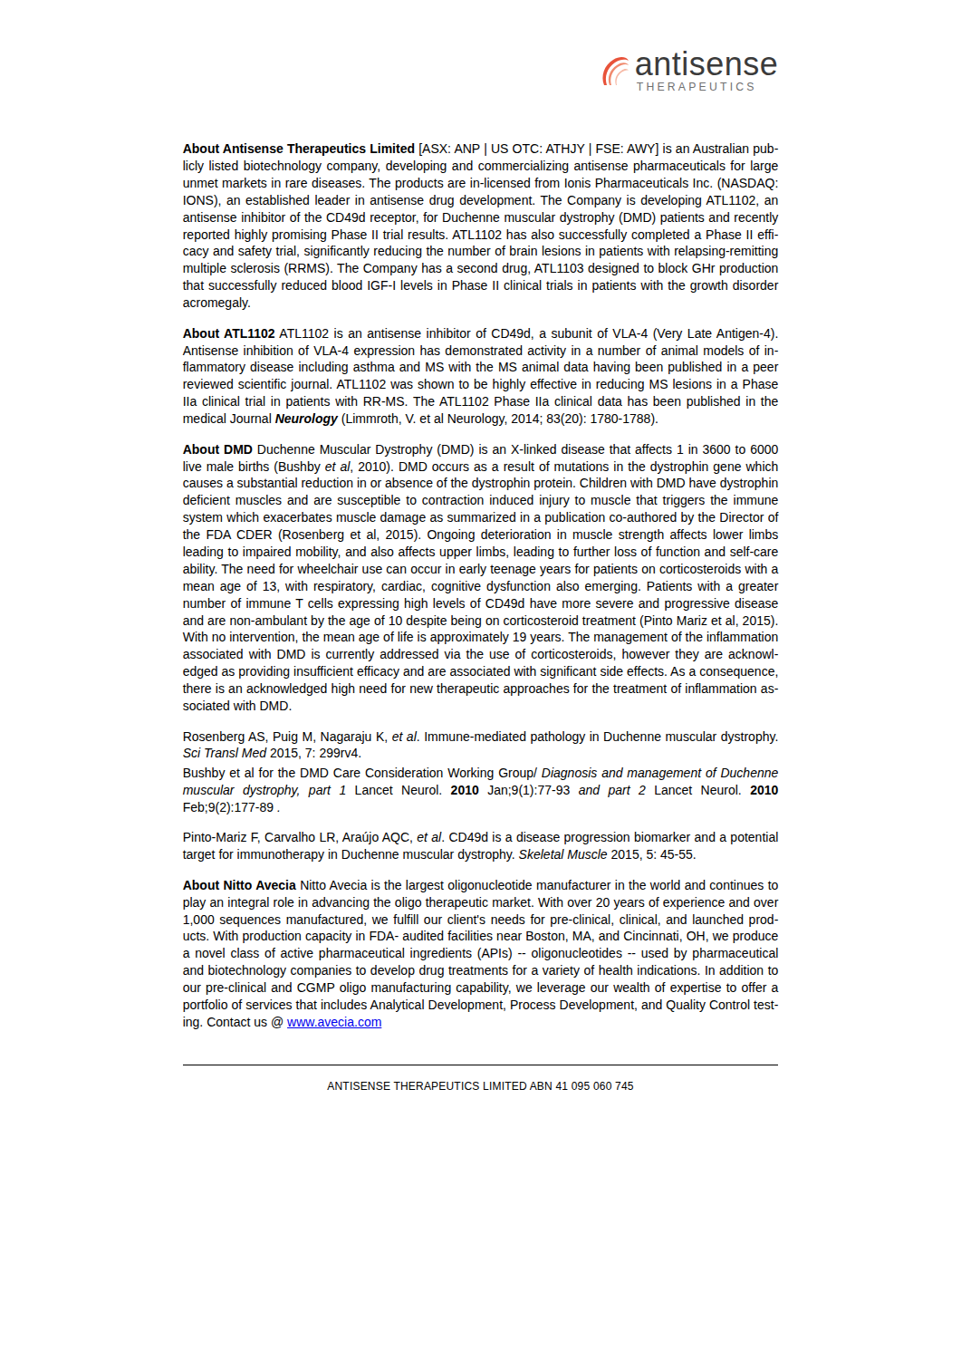antisense
THERAPEUTICS
About Antisense Therapeutics Limited [ASX: ANP | US OTC: ATHJY | FSE: AWY] is an Australian publicly listed biotechnology company, developing and commercializing antisense pharmaceuticals for large unmet markets in rare diseases. The products are in-licensed from Ionis Pharmaceuticals Inc. (NASDAQ: IONS), an established leader in antisense drug development. The Company is developing ATL1102, an antisense inhibitor of the CD49d receptor, for Duchenne muscular dystrophy (DMD) patients and recently reported highly promising Phase II trial results. ATL1102 has also successfully completed a Phase II efficacy and safety trial, significantly reducing the number of brain lesions in patients with relapsing-remitting multiple sclerosis (RRMS). The Company has a second drug, ATL1103 designed to block GHr production that successfully reduced blood IGF-I levels in Phase II clinical trials in patients with the growth disorder acromegaly.
About ATL1102 ATL1102 is an antisense inhibitor of CD49d, a subunit of VLA-4 (Very Late Antigen-4). Antisense inhibition of VLA-4 expression has demonstrated activity in a number of animal models of inflammatory disease including asthma and MS with the MS animal data having been published in a peer reviewed scientific journal. ATL1102 was shown to be highly effective in reducing MS lesions in a Phase IIa clinical trial in patients with RR-MS. The ATL1102 Phase IIa clinical data has been published in the medical Journal Neurology (Limmroth, V. et al Neurology, 2014; 83(20): 1780-1788).
About DMD Duchenne Muscular Dystrophy (DMD) is an X-linked disease that affects 1 in 3600 to 6000 live male births (Bushby et al, 2010). DMD occurs as a result of mutations in the dystrophin gene which causes a substantial reduction in or absence of the dystrophin protein. Children with DMD have dystrophin deficient muscles and are susceptible to contraction induced injury to muscle that triggers the immune system which exacerbates muscle damage as summarized in a publication co-authored by the Director of the FDA CDER (Rosenberg et al, 2015). Ongoing deterioration in muscle strength affects lower limbs leading to impaired mobility, and also affects upper limbs, leading to further loss of function and self-care ability. The need for wheelchair use can occur in early teenage years for patients on corticosteroids with a mean age of 13, with respiratory, cardiac, cognitive dysfunction also emerging. Patients with a greater number of immune T cells expressing high levels of CD49d have more severe and progressive disease and are non-ambulant by the age of 10 despite being on corticosteroid treatment (Pinto Mariz et al, 2015). With no intervention, the mean age of life is approximately 19 years. The management of the inflammation associated with DMD is currently addressed via the use of corticosteroids, however they are acknowledged as providing insufficient efficacy and are associated with significant side effects. As a consequence, there is an acknowledged high need for new therapeutic approaches for the treatment of inflammation associated with DMD.
Rosenberg AS, Puig M, Nagaraju K, et al. Immune-mediated pathology in Duchenne muscular dystrophy. Sci Transl Med 2015, 7: 299rv4.
Bushby et al for the DMD Care Consideration Working Group/ Diagnosis and management of Duchenne muscular dystrophy, part 1 Lancet Neurol. 2010 Jan;9(1):77-93 and part 2 Lancet Neurol. 2010 Feb;9(2):177-89 .
Pinto-Mariz F, Carvalho LR, Araújo AQC, et al. CD49d is a disease progression biomarker and a potential target for immunotherapy in Duchenne muscular dystrophy. Skeletal Muscle 2015, 5: 45-55.
About Nitto Avecia Nitto Avecia is the largest oligonucleotide manufacturer in the world and continues to play an integral role in advancing the oligo therapeutic market. With over 20 years of experience and over 1,000 sequences manufactured, we fulfill our client's needs for pre-clinical, clinical, and launched products. With production capacity in FDA- audited facilities near Boston, MA, and Cincinnati, OH, we produce a novel class of active pharmaceutical ingredients (APIs) -- oligonucleotides -- used by pharmaceutical and biotechnology companies to develop drug treatments for a variety of health indications. In addition to our pre-clinical and CGMP oligo manufacturing capability, we leverage our wealth of expertise to offer a portfolio of services that includes Analytical Development, Process Development, and Quality Control testing. Contact us @ www.avecia.com
ANTISENSE THERAPEUTICS LIMITED ABN 41 095 060 745